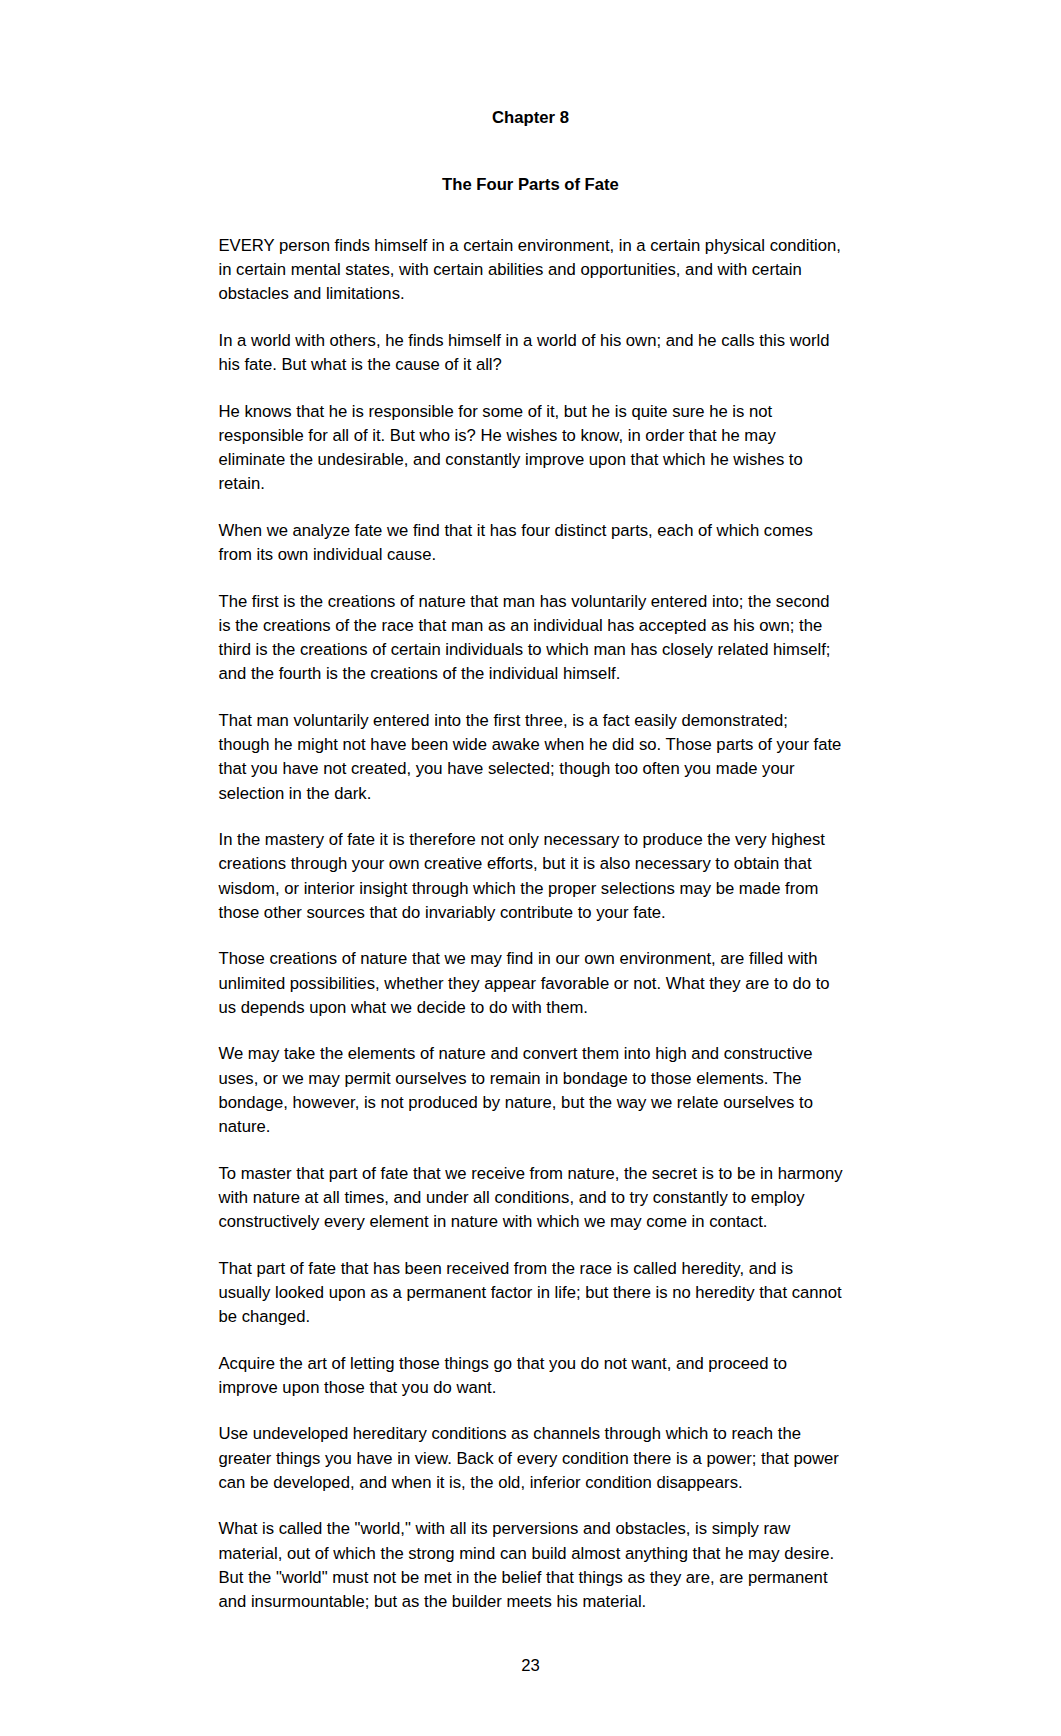Chapter 8
The Four Parts of Fate
EVERY person finds himself in a certain environment, in a certain physical condition, in certain mental states, with certain abilities and opportunities, and with certain obstacles and limitations.
In a world with others, he finds himself in a world of his own; and he calls this world his fate. But what is the cause of it all?
He knows that he is responsible for some of it, but he is quite sure he is not responsible for all of it. But who is? He wishes to know, in order that he may eliminate the undesirable, and constantly improve upon that which he wishes to retain.
When we analyze fate we find that it has four distinct parts, each of which comes from its own individual cause.
The first is the creations of nature that man has voluntarily entered into; the second is the creations of the race that man as an individual has accepted as his own; the third is the creations of certain individuals to which man has closely related himself; and the fourth is the creations of the individual himself.
That man voluntarily entered into the first three, is a fact easily demonstrated; though he might not have been wide awake when he did so. Those parts of your fate that you have not created, you have selected; though too often you made your selection in the dark.
In the mastery of fate it is therefore not only necessary to produce the very highest creations through your own creative efforts, but it is also necessary to obtain that wisdom, or interior insight through which the proper selections may be made from those other sources that do invariably contribute to your fate.
Those creations of nature that we may find in our own environment, are filled with unlimited possibilities, whether they appear favorable or not. What they are to do to us depends upon what we decide to do with them.
We may take the elements of nature and convert them into high and constructive uses, or we may permit ourselves to remain in bondage to those elements. The bondage, however, is not produced by nature, but the way we relate ourselves to nature.
To master that part of fate that we receive from nature, the secret is to be in harmony with nature at all times, and under all conditions, and to try constantly to employ constructively every element in nature with which we may come in contact.
That part of fate that has been received from the race is called heredity, and is usually looked upon as a permanent factor in life; but there is no heredity that cannot be changed.
Acquire the art of letting those things go that you do not want, and proceed to improve upon those that you do want.
Use undeveloped hereditary conditions as channels through which to reach the greater things you have in view. Back of every condition there is a power; that power can be developed, and when it is, the old, inferior condition disappears.
What is called the "world," with all its perversions and obstacles, is simply raw material, out of which the strong mind can build almost anything that he may desire. But the "world" must not be met in the belief that things as they are, are permanent and insurmountable; but as the builder meets his material.
23